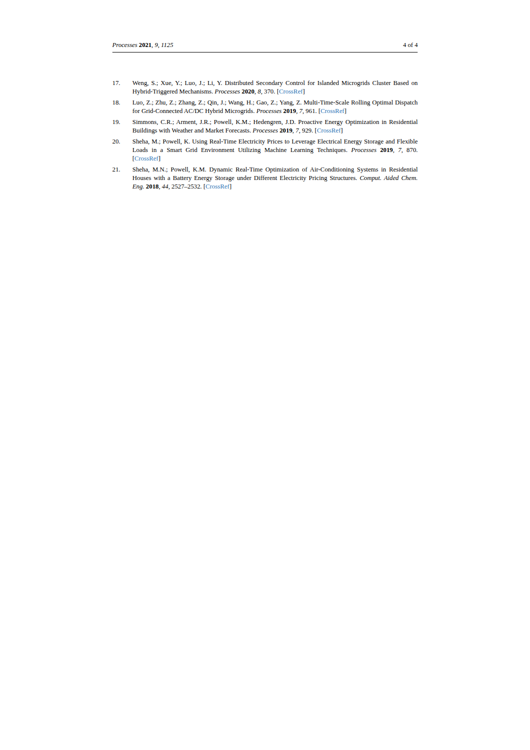Processes 2021, 9, 1125
4 of 4
17. Weng, S.; Xue, Y.; Luo, J.; Li, Y. Distributed Secondary Control for Islanded Microgrids Cluster Based on Hybrid-Triggered Mechanisms. Processes 2020, 8, 370. [CrossRef]
18. Luo, Z.; Zhu, Z.; Zhang, Z.; Qin, J.; Wang, H.; Gao, Z.; Yang, Z. Multi-Time-Scale Rolling Optimal Dispatch for Grid-Connected AC/DC Hybrid Microgrids. Processes 2019, 7, 961. [CrossRef]
19. Simmons, C.R.; Arment, J.R.; Powell, K.M.; Hedengren, J.D. Proactive Energy Optimization in Residential Buildings with Weather and Market Forecasts. Processes 2019, 7, 929. [CrossRef]
20. Sheha, M.; Powell, K. Using Real-Time Electricity Prices to Leverage Electrical Energy Storage and Flexible Loads in a Smart Grid Environment Utilizing Machine Learning Techniques. Processes 2019, 7, 870. [CrossRef]
21. Sheha, M.N.; Powell, K.M. Dynamic Real-Time Optimization of Air-Conditioning Systems in Residential Houses with a Battery Energy Storage under Different Electricity Pricing Structures. Comput. Aided Chem. Eng. 2018, 44, 2527–2532. [CrossRef]